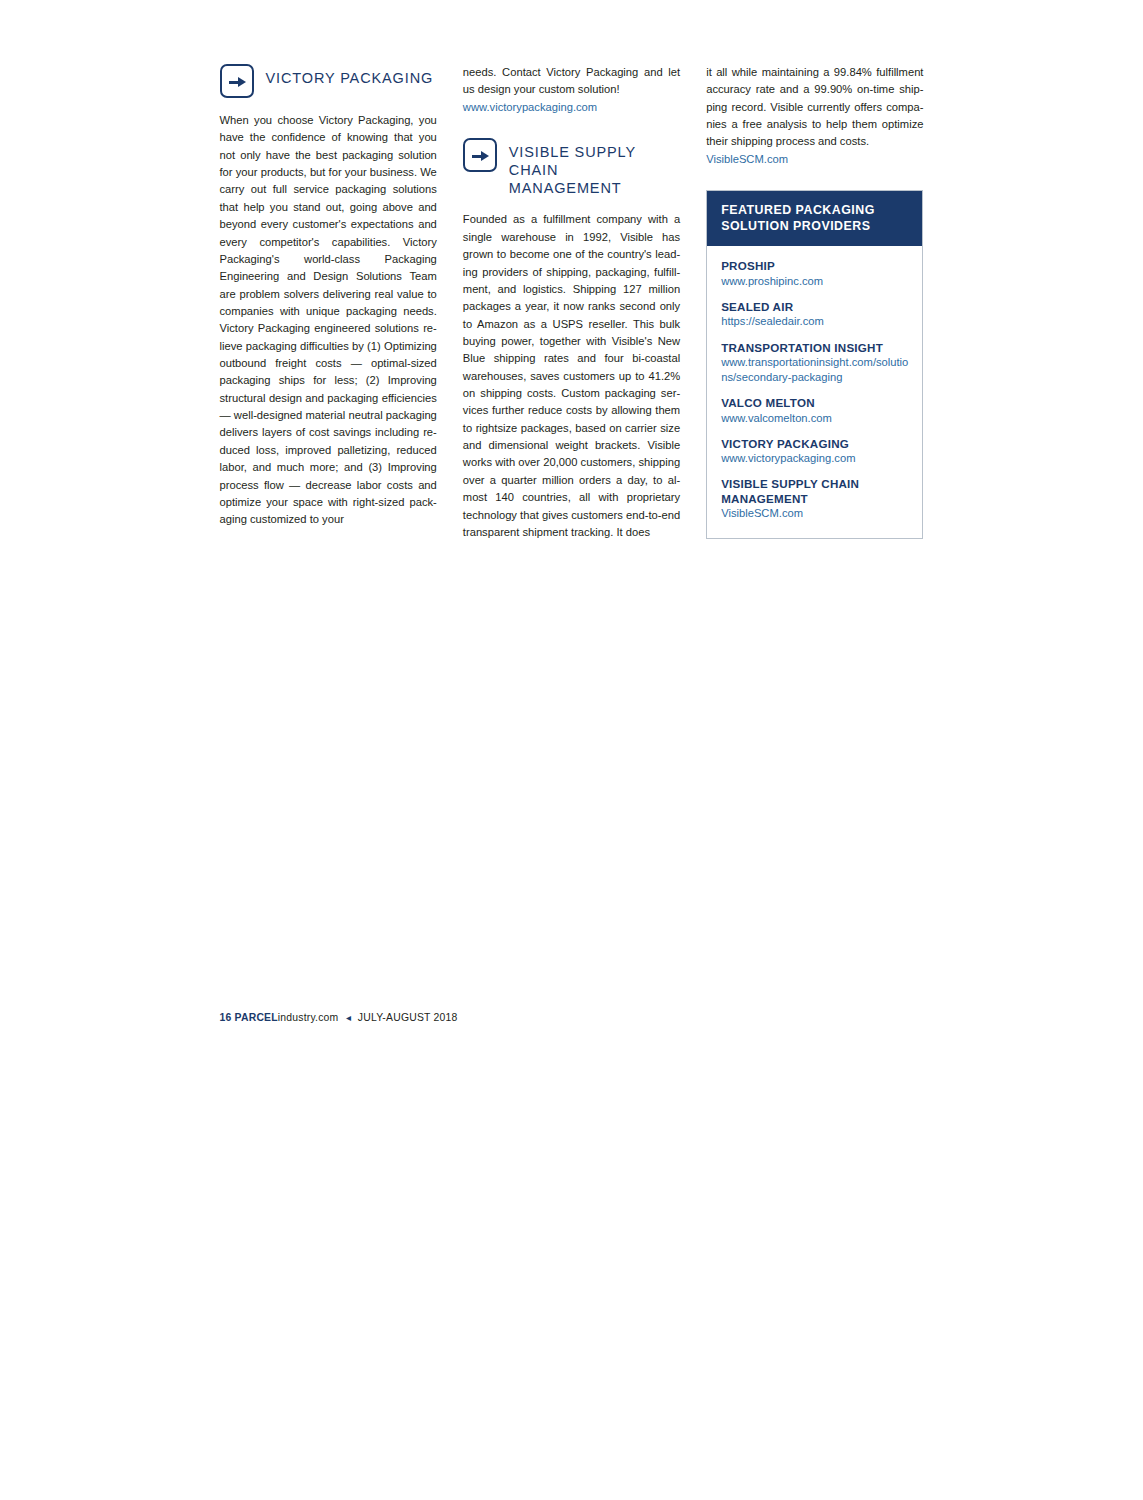Victory Packaging
When you choose Victory Packaging, you have the confidence of knowing that you not only have the best packaging solution for your products, but for your business. We carry out full service packaging solutions that help you stand out, going above and beyond every customer's expectations and every competitor's capabilities. Victory Packaging's world-class Packaging Engineering and Design Solutions Team are problem solvers delivering real value to companies with unique packaging needs. Victory Packaging engineered solutions relieve packaging difficulties by (1) Optimizing outbound freight costs — optimal-sized packaging ships for less; (2) Improving structural design and packaging efficiencies — well-designed material neutral packaging delivers layers of cost savings including reduced loss, improved palletizing, reduced labor, and much more; and (3) Improving process flow — decrease labor costs and optimize your space with right-sized packaging customized to your
needs. Contact Victory Packaging and let us design your custom solution!
www.victorypackaging.com
Visible Supply Chain
Management
Founded as a fulfillment company with a single warehouse in 1992, Visible has grown to become one of the country's leading providers of shipping, packaging, fulfillment, and logistics. Shipping 127 million packages a year, it now ranks second only to Amazon as a USPS reseller. This bulk buying power, together with Visible's New Blue shipping rates and four bi-coastal warehouses, saves customers up to 41.2% on shipping costs. Custom packaging services further reduce costs by allowing them to rightsize packages, based on carrier size and dimensional weight brackets. Visible works with over 20,000 customers, shipping over a quarter million orders a day, to almost 140 countries, all with proprietary technology that gives customers end-to-end transparent shipment tracking. It does
it all while maintaining a 99.84% fulfillment accuracy rate and a 99.90% on-time shipping record. Visible currently offers companies a free analysis to help them optimize their shipping process and costs.
VisibleSCM.com
Featured Packaging
Solution Providers
ProShip
www.proshipinc.com
Sealed Air
https://sealedair.com
Transportation Insight
www.transportationinsight.com/solutions/secondary-packaging
Valco Melton
www.valcomelton.com
Victory Packaging
www.victorypackaging.com
Visible Supply Chain
Management
VisibleSCM.com
16 PARCEL industry.com ◂ JULY-AUGUST 2018